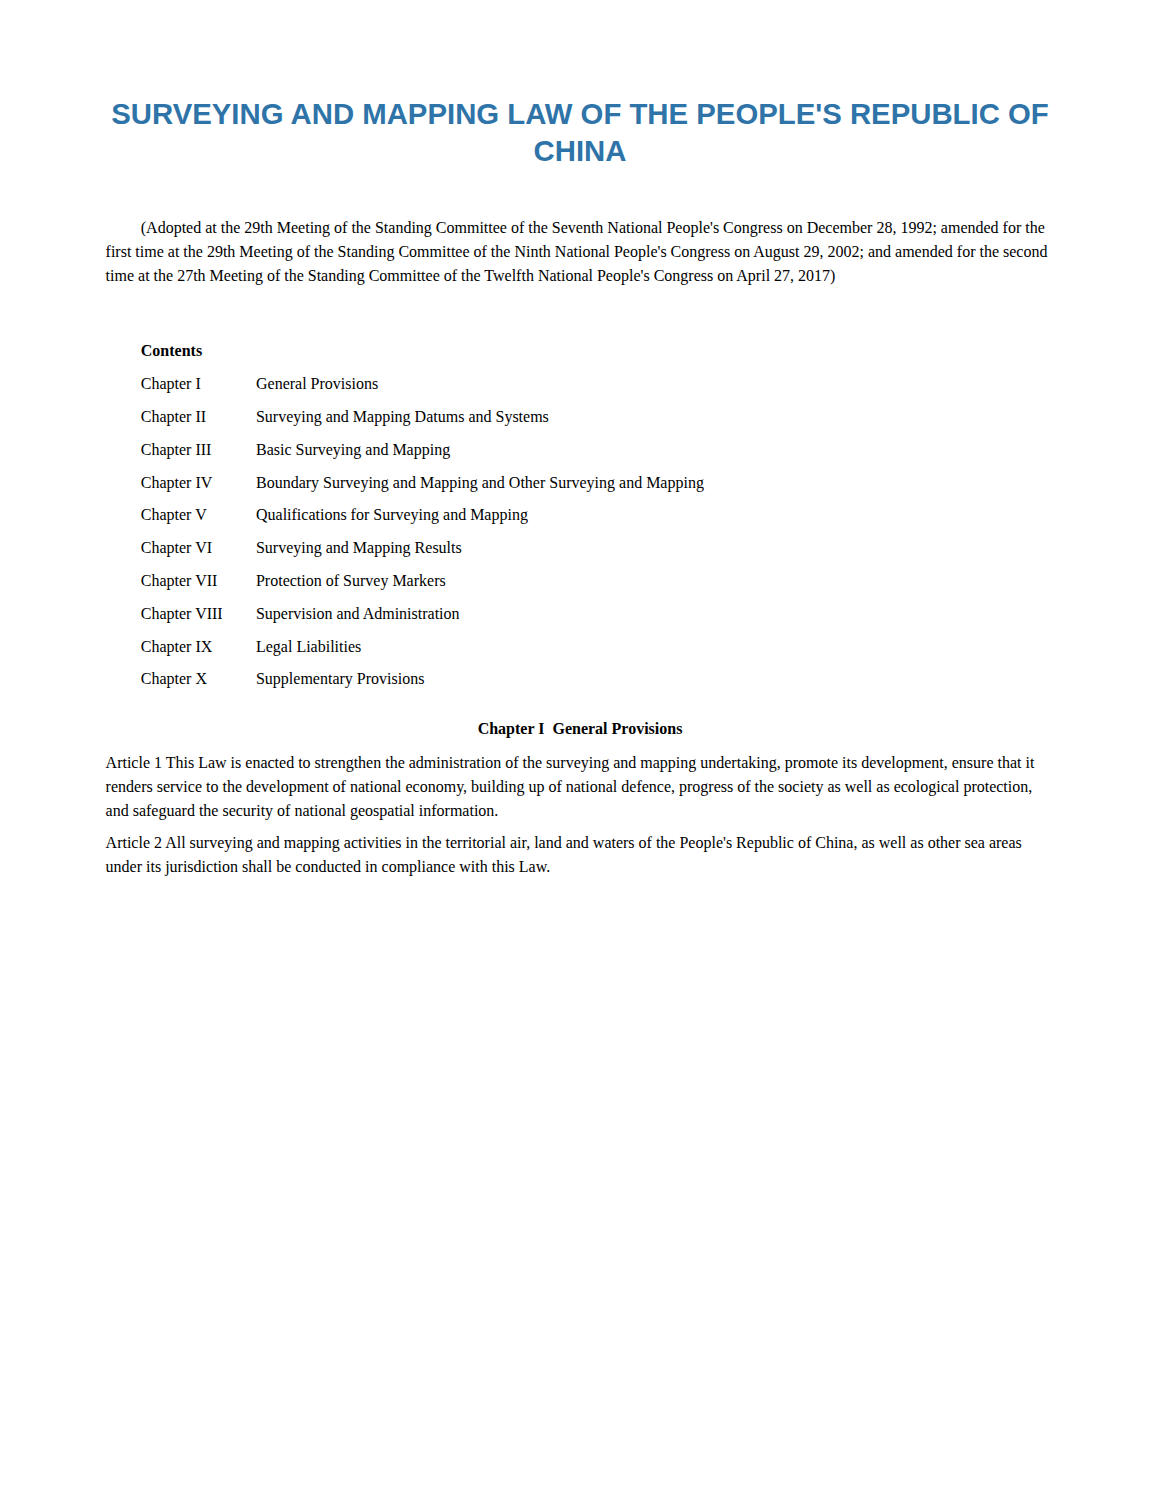SURVEYING AND MAPPING LAW OF THE PEOPLE'S REPUBLIC OF CHINA
(Adopted at the 29th Meeting of the Standing Committee of the Seventh National People's Congress on December 28, 1992; amended for the first time at the 29th Meeting of the Standing Committee of the Ninth National People's Congress on August 29, 2002; and amended for the second time at the 27th Meeting of the Standing Committee of the Twelfth National People's Congress on April 27, 2017)
Contents
Chapter IGeneral Provisions
Chapter IISurveying and Mapping Datums and Systems
Chapter IIIBasic Surveying and Mapping
Chapter IVBoundary Surveying and Mapping and Other Surveying and Mapping
Chapter VQualifications for Surveying and Mapping
Chapter VISurveying and Mapping Results
Chapter VIIProtection of Survey Markers
Chapter VIIISupervision and Administration
Chapter IXLegal Liabilities
Chapter XSupplementary Provisions
Chapter I General Provisions
Article 1 This Law is enacted to strengthen the administration of the surveying and mapping undertaking, promote its development, ensure that it renders service to the development of national economy, building up of national defence, progress of the society as well as ecological protection, and safeguard the security of national geospatial information.
Article 2 All surveying and mapping activities in the territorial air, land and waters of the People's Republic of China, as well as other sea areas under its jurisdiction shall be conducted in compliance with this Law.